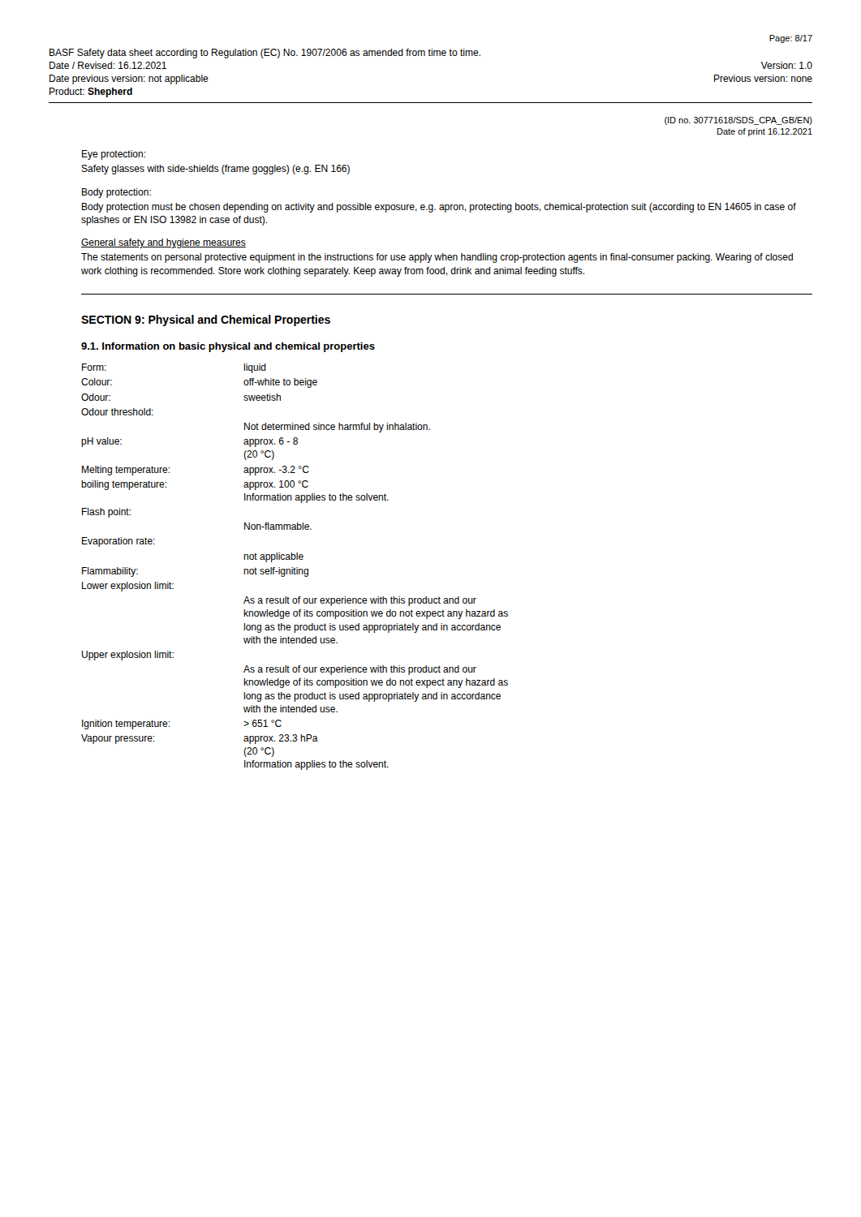Page: 8/17
BASF Safety data sheet according to Regulation (EC) No. 1907/2006 as amended from time to time.
Date / Revised: 16.12.2021
Version: 1.0
Date previous version: not applicable
Previous version: none
Product: Shepherd
(ID no. 30771618/SDS_CPA_GB/EN)
Date of print 16.12.2021
Eye protection:
Safety glasses with side-shields (frame goggles) (e.g. EN 166)
Body protection:
Body protection must be chosen depending on activity and possible exposure, e.g. apron, protecting boots, chemical-protection suit (according to EN 14605 in case of splashes or EN ISO 13982 in case of dust).
General safety and hygiene measures
The statements on personal protective equipment in the instructions for use apply when handling crop-protection agents in final-consumer packing. Wearing of closed work clothing is recommended. Store work clothing separately. Keep away from food, drink and animal feeding stuffs.
SECTION 9: Physical and Chemical Properties
9.1. Information on basic physical and chemical properties
| Form: | liquid |
| Colour: | off-white to beige |
| Odour: | sweetish |
| Odour threshold: | |
| | Not determined since harmful by inhalation. |
| pH value: | approx. 6 - 8 (20 °C) |
| Melting temperature: | approx. -3.2 °C |
| boiling temperature: | approx. 100 °C Information applies to the solvent. |
| Flash point: | |
| | Non-flammable. |
| Evaporation rate: | |
| | not applicable |
| Flammability: | not self-igniting |
| Lower explosion limit: | |
| | As a result of our experience with this product and our knowledge of its composition we do not expect any hazard as long as the product is used appropriately and in accordance with the intended use. |
| Upper explosion limit: | |
| | As a result of our experience with this product and our knowledge of its composition we do not expect any hazard as long as the product is used appropriately and in accordance with the intended use. |
| Ignition temperature: | > 651 °C |
| Vapour pressure: | approx. 23.3 hPa (20 °C) Information applies to the solvent. |